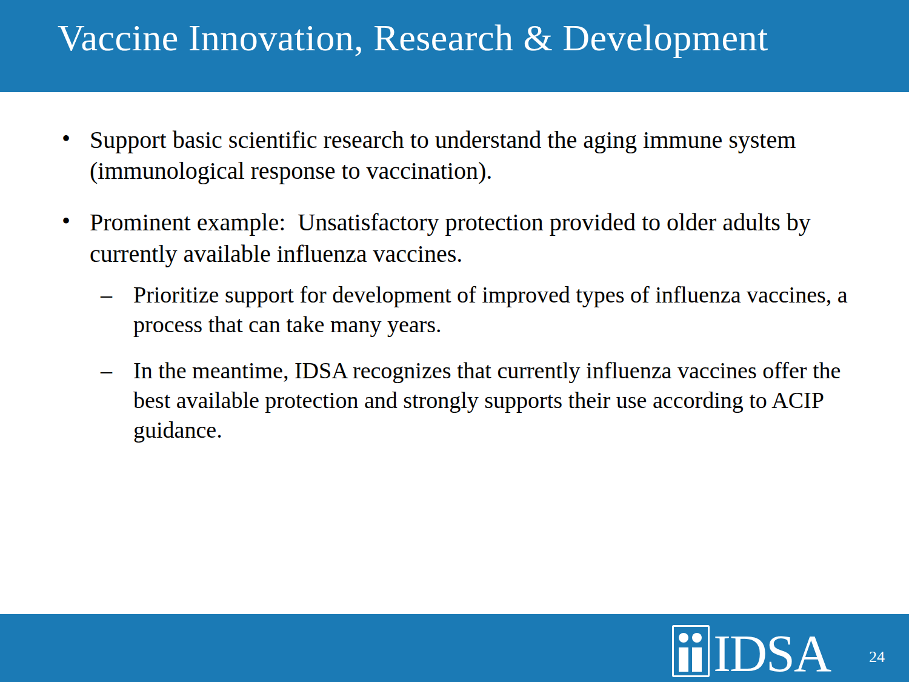Vaccine Innovation, Research & Development
Support basic scientific research to understand the aging immune system (immunological response to vaccination).
Prominent example: Unsatisfactory protection provided to older adults by currently available influenza vaccines.
Prioritize support for development of improved types of influenza vaccines, a process that can take many years.
In the meantime, IDSA recognizes that currently influenza vaccines offer the best available protection and strongly supports their use according to ACIP guidance.
IDSA
24